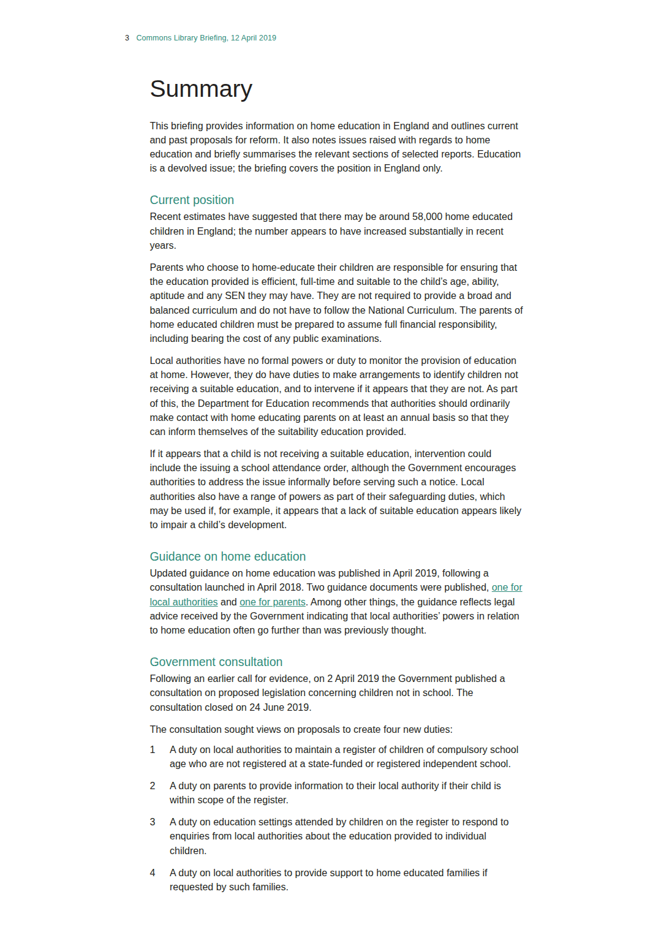3 Commons Library Briefing, 12 April 2019
Summary
This briefing provides information on home education in England and outlines current and past proposals for reform. It also notes issues raised with regards to home education and briefly summarises the relevant sections of selected reports. Education is a devolved issue; the briefing covers the position in England only.
Current position
Recent estimates have suggested that there may be around 58,000 home educated children in England; the number appears to have increased substantially in recent years.
Parents who choose to home-educate their children are responsible for ensuring that the education provided is efficient, full-time and suitable to the child’s age, ability, aptitude and any SEN they may have. They are not required to provide a broad and balanced curriculum and do not have to follow the National Curriculum. The parents of home educated children must be prepared to assume full financial responsibility, including bearing the cost of any public examinations.
Local authorities have no formal powers or duty to monitor the provision of education at home. However, they do have duties to make arrangements to identify children not receiving a suitable education, and to intervene if it appears that they are not. As part of this, the Department for Education recommends that authorities should ordinarily make contact with home educating parents on at least an annual basis so that they can inform themselves of the suitability education provided.
If it appears that a child is not receiving a suitable education, intervention could include the issuing a school attendance order, although the Government encourages authorities to address the issue informally before serving such a notice. Local authorities also have a range of powers as part of their safeguarding duties, which may be used if, for example, it appears that a lack of suitable education appears likely to impair a child’s development.
Guidance on home education
Updated guidance on home education was published in April 2019, following a consultation launched in April 2018. Two guidance documents were published, one for local authorities and one for parents. Among other things, the guidance reflects legal advice received by the Government indicating that local authorities’ powers in relation to home education often go further than was previously thought.
Government consultation
Following an earlier call for evidence, on 2 April 2019 the Government published a consultation on proposed legislation concerning children not in school. The consultation closed on 24 June 2019.
The consultation sought views on proposals to create four new duties:
A duty on local authorities to maintain a register of children of compulsory school age who are not registered at a state-funded or registered independent school.
A duty on parents to provide information to their local authority if their child is within scope of the register.
A duty on education settings attended by children on the register to respond to enquiries from local authorities about the education provided to individual children.
A duty on local authorities to provide support to home educated families if requested by such families.